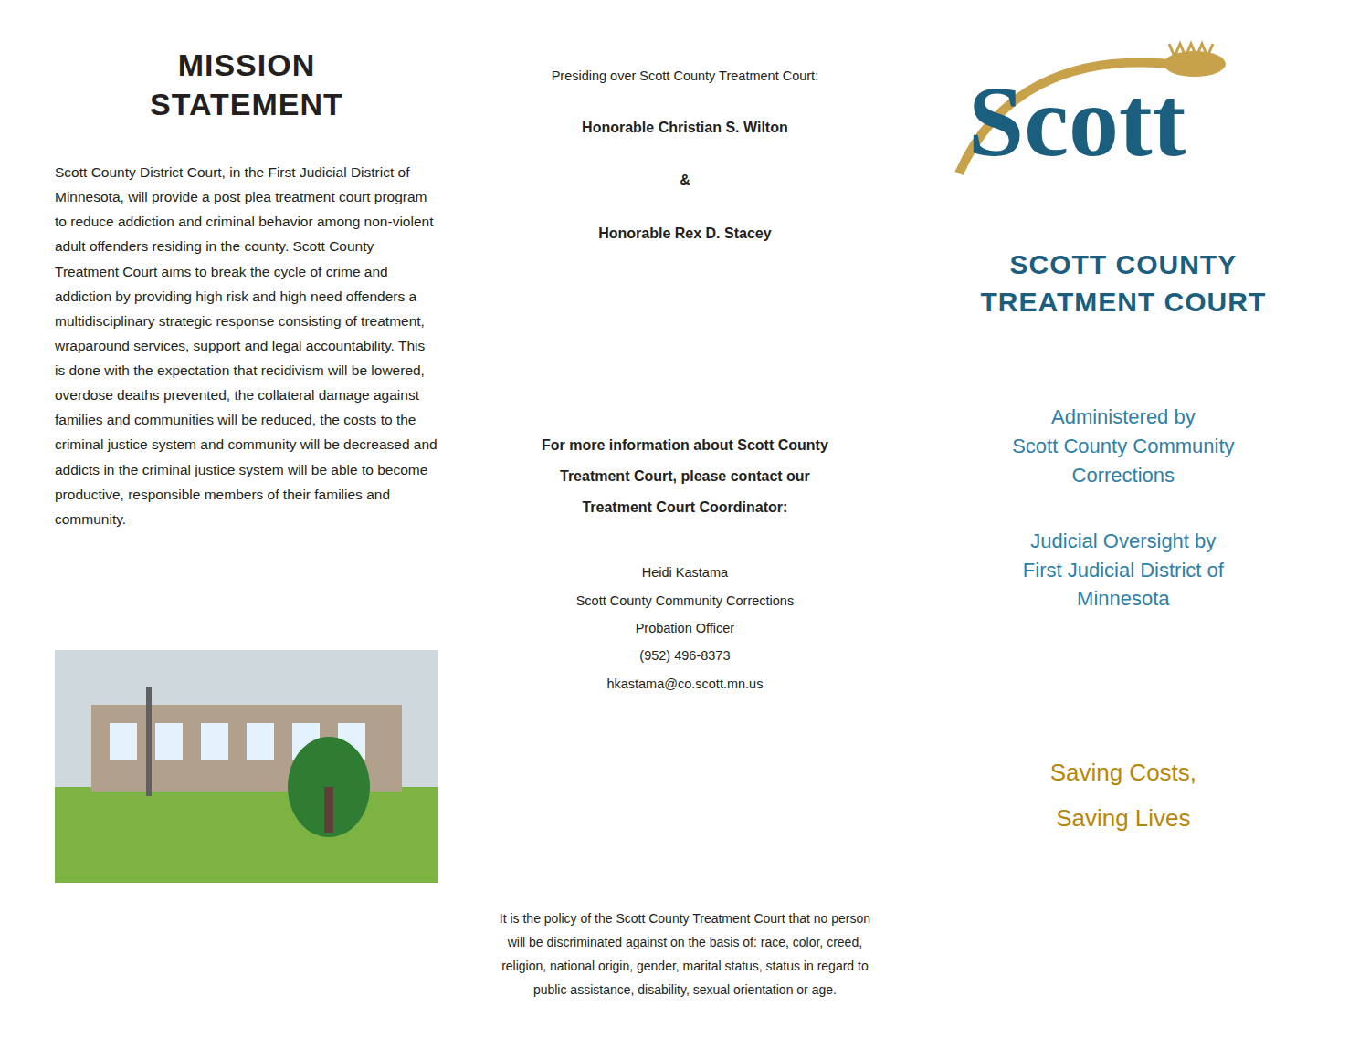MISSION
STATEMENT
Scott County District Court, in the First Judicial District of Minnesota, will provide a post plea treatment court program to reduce addiction and criminal behavior among non-violent adult offenders residing in the county. Scott County Treatment Court aims to break the cycle of crime and addiction by providing high risk and high need offenders a multidisciplinary strategic response consisting of treatment, wraparound services, support and legal accountability. This is done with the expectation that recidivism will be lowered, overdose deaths prevented, the collateral damage against families and communities will be reduced, the costs to the criminal justice system and community will be decreased and addicts in the criminal justice system will be able to become productive, responsible members of their families and community.
Presiding over Scott County Treatment Court:
Honorable Christian S. Wilton
&
Honorable Rex D. Stacey
For more information about Scott County
Treatment Court, please contact our
Treatment Court Coordinator:
Heidi Kastama
Scott County Community Corrections
Probation Officer
(952) 496-8373
hkastama@co.scott.mn.us
It is the policy of the Scott County Treatment Court that no person will be discriminated against on the basis of: race, color, creed, religion, national origin, gender, marital status, status in regard to public assistance, disability, sexual orientation or age.
SCOTT COUNTY
TREATMENT COURT
Administered by
Scott County Community
Corrections
Judicial Oversight by
First Judicial District of
Minnesota
Saving Costs,
Saving Lives